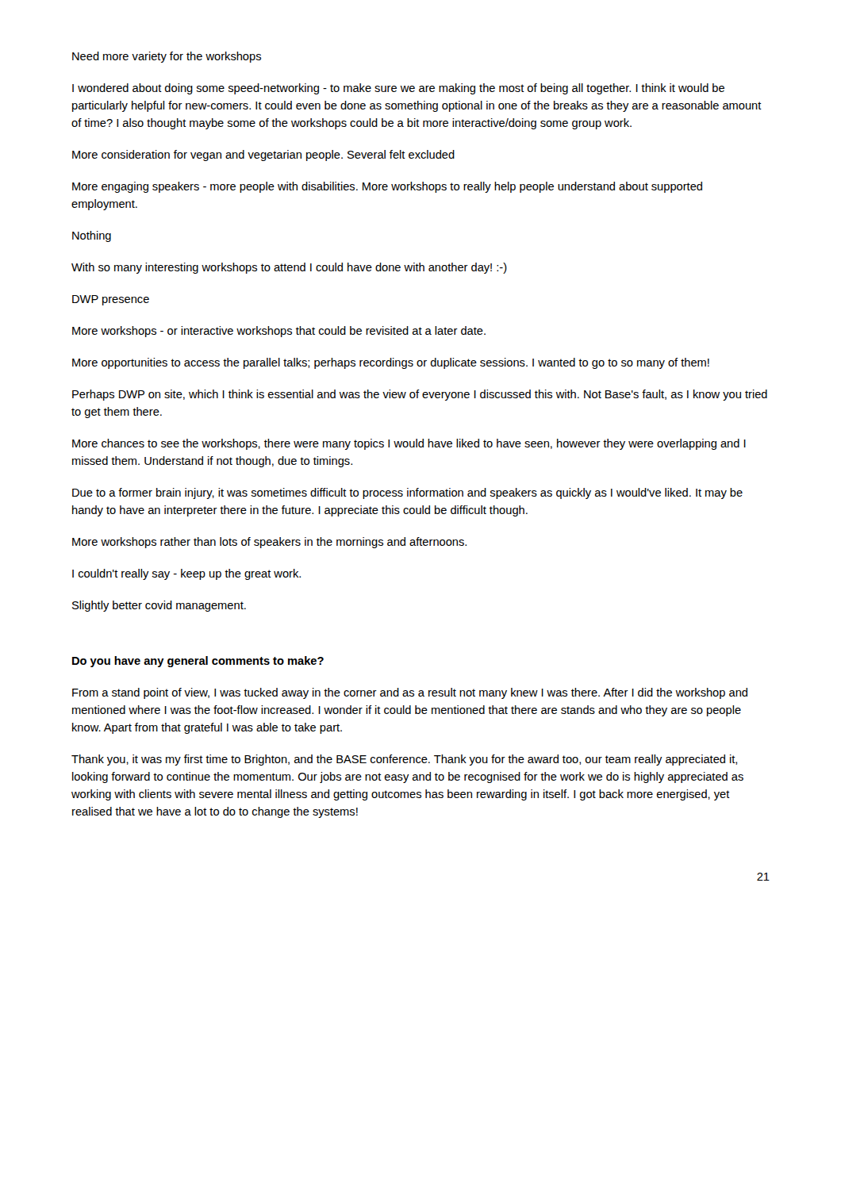Need more variety for the workshops
I wondered about doing some speed-networking - to make sure we are making the most of being all together. I think it would be particularly helpful for new-comers. It could even be done as something optional in one of the breaks as they are a reasonable amount of time? I also thought maybe some of the workshops could be a bit more interactive/doing some group work.
More consideration for vegan and vegetarian people. Several felt excluded
More engaging speakers - more people with disabilities. More workshops to really help people understand about supported employment.
Nothing
With so many interesting workshops to attend I could have done with another day! :-)
DWP presence
More workshops - or interactive workshops that could be revisited at a later date.
More opportunities to access the parallel talks; perhaps recordings or duplicate sessions. I wanted to go to so many of them!
Perhaps DWP on site, which I think is essential and was the view of everyone I discussed this with. Not Base's fault, as I know you tried to get them there.
More chances to see the workshops, there were many topics I would have liked to have seen, however they were overlapping and I missed them. Understand if not though, due to timings.
Due to a former brain injury, it was sometimes difficult to process information and speakers as quickly as I would've liked. It may be handy to have an interpreter there in the future. I appreciate this could be difficult though.
More workshops rather than lots of speakers in the mornings and afternoons.
I couldn't really say - keep up the great work.
Slightly better covid management.
Do you have any general comments to make?
From a stand point of view, I was tucked away in the corner and as a result not many knew I was there. After I did the workshop and mentioned where I was the foot-flow increased. I wonder if it could be mentioned that there are stands and who they are so people know. Apart from that grateful I was able to take part.
Thank you, it was my first time to Brighton, and the BASE conference. Thank you for the award too, our team really appreciated it, looking forward to continue the momentum. Our jobs are not easy and to be recognised for the work we do is highly appreciated as working with clients with severe mental illness and getting outcomes has been rewarding in itself. I got back more energised, yet realised that we have a lot to do to change the systems!
21